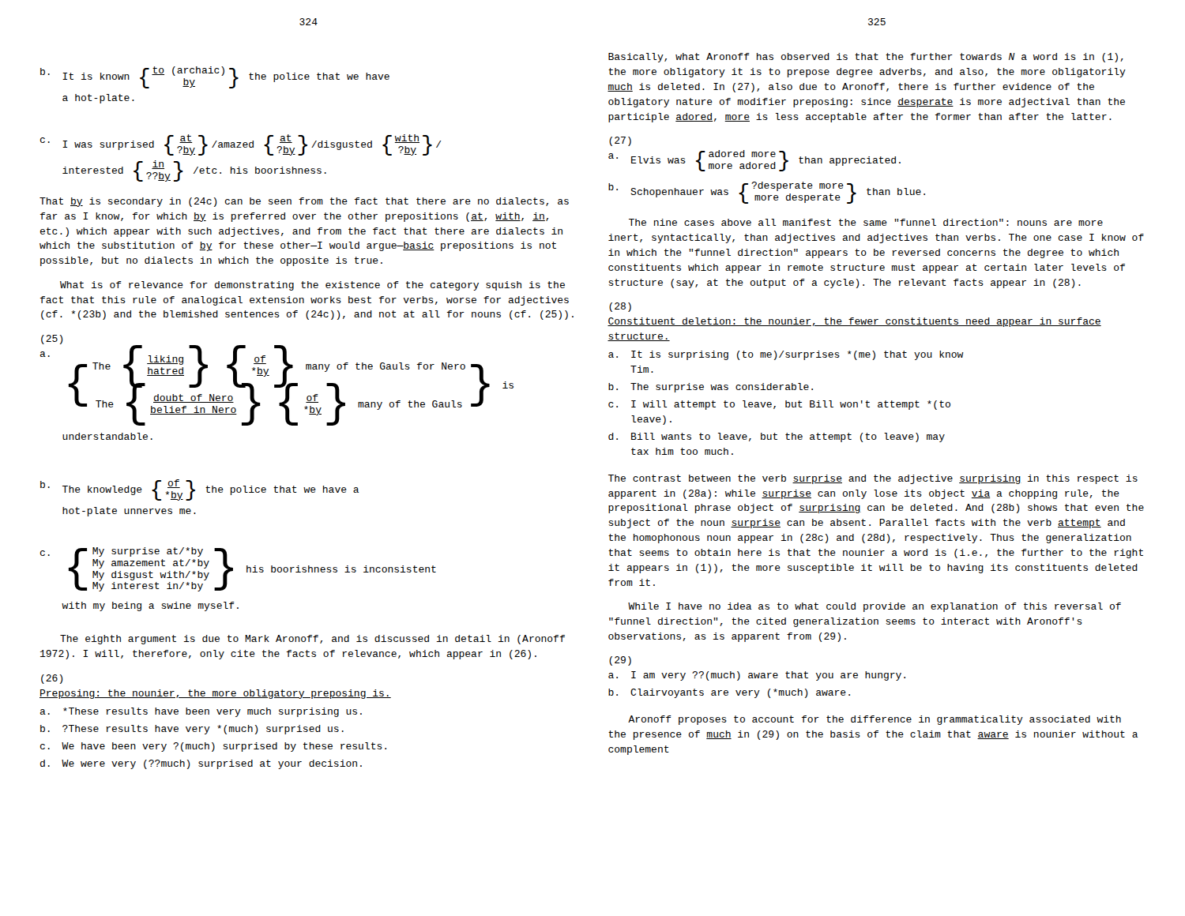324
b. It is known { to (archaic) by } the police that we have
a hot-plate.
c. I was surprised { at ?by } /amazed { at ?by } /disgusted { with ?by } /
interested { in ??by } /etc. his boorishness.
That by is secondary in (24c) can be seen from the fact that there are no dialects, as far as I know, for which by is preferred over the other prepositions (at, with, in, etc.) which appear with such adjectives, and from the fact that there are dialects in which the substitution of by for these other—I would argue—basic prepositions is not possible, but no dialects in which the opposite is true.
What is of relevance for demonstrating the existence of the category squish is the fact that this rule of analogical extension works best for verbs, worse for adjectives (cf. *(23b) and the blemished sentences of (24c)), and not at all for nouns (cf. (25)).
(25)
a. { The { liking hatred } { of *by } many of the Gauls for Nero The { doubt of Nero belief in Nero } { of *by } many of the Gauls } is
understandable.
b. The knowledge { of *by } the police that we have a
hot-plate unnerves me.
c. { My surprise at/*by My amazement at/*by My disgust with/*by My interest in/*by } his boorishness is inconsistent
with my being a swine myself.
The eighth argument is due to Mark Aronoff, and is discussed in detail in (Aronoff 1972). I will, therefore, only cite the facts of relevance, which appear in (26).
(26)
Preposing: the nounier, the more obligatory preposing is.
a. *These results have been very much surprising us.
b. ?These results have very *(much) surprised us.
c. We have been very ?(much) surprised by these results.
d. We were very (??much) surprised at your decision.
325
Basically, what Aronoff has observed is that the further towards N a word is in (1), the more obligatory it is to prepose degree adverbs, and also, the more obligatorily much is deleted. In (27), also due to Aronoff, there is further evidence of the obligatory nature of modifier preposing: since desperate is more adjectival than the participle adored, more is less acceptable after the former than after the latter.
(27)
a. Elvis was { adored more more adored } than appreciated.
b. Schopenhauer was { ?desperate more more desperate } than blue.
The nine cases above all manifest the same "funnel direction": nouns are more inert, syntactically, than adjectives and adjectives than verbs. The one case I know of in which the "funnel direction" appears to be reversed concerns the degree to which constituents which appear in remote structure must appear at certain later levels of structure (say, at the output of a cycle). The relevant facts appear in (28).
(28)
Constituent deletion: the nounier, the fewer constituents need appear in surface structure.
a. It is surprising (to me)/surprises *(me) that you know Tim.
b. The surprise was considerable.
c. I will attempt to leave, but Bill won't attempt *(to leave).
d. Bill wants to leave, but the attempt (to leave) may tax him too much.
The contrast between the verb surprise and the adjective surprising in this respect is apparent in (28a): while surprise can only lose its object via a chopping rule, the prepositional phrase object of surprising can be deleted. And (28b) shows that even the subject of the noun surprise can be absent. Parallel facts with the verb attempt and the homophonous noun appear in (28c) and (28d), respectively. Thus the generalization that seems to obtain here is that the nounier a word is (i.e., the further to the right it appears in (1)), the more susceptible it will be to having its constituents deleted from it.
While I have no idea as to what could provide an explanation of this reversal of "funnel direction", the cited generalization seems to interact with Aronoff's observations, as is apparent from (29).
(29)
a. I am very ??(much) aware that you are hungry.
b. Clairvoyants are very (*much) aware.
Aronoff proposes to account for the difference in grammaticality associated with the presence of much in (29) on the basis of the claim that aware is nounier without a complement